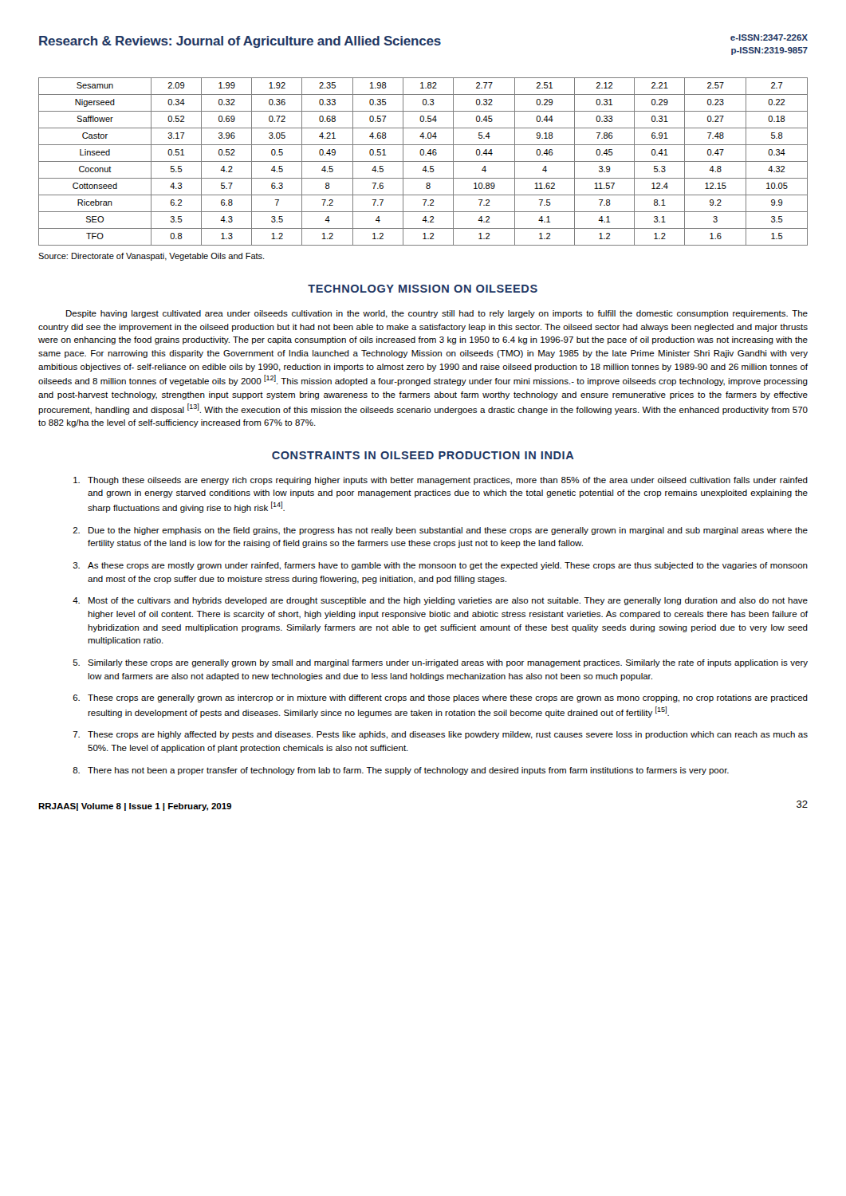Research & Reviews: Journal of Agriculture and Allied Sciences
e-ISSN:2347-226X
p-ISSN:2319-9857
| Sesamun | 2.09 | 1.99 | 1.92 | 2.35 | 1.98 | 1.82 | 2.77 | 2.51 | 2.12 | 2.21 | 2.57 | 2.7 |
| Nigerseed | 0.34 | 0.32 | 0.36 | 0.33 | 0.35 | 0.3 | 0.32 | 0.29 | 0.31 | 0.29 | 0.23 | 0.22 |
| Safflower | 0.52 | 0.69 | 0.72 | 0.68 | 0.57 | 0.54 | 0.45 | 0.44 | 0.33 | 0.31 | 0.27 | 0.18 |
| Castor | 3.17 | 3.96 | 3.05 | 4.21 | 4.68 | 4.04 | 5.4 | 9.18 | 7.86 | 6.91 | 7.48 | 5.8 |
| Linseed | 0.51 | 0.52 | 0.5 | 0.49 | 0.51 | 0.46 | 0.44 | 0.46 | 0.45 | 0.41 | 0.47 | 0.34 |
| Coconut | 5.5 | 4.2 | 4.5 | 4.5 | 4.5 | 4.5 | 4 | 4 | 3.9 | 5.3 | 4.8 | 4.32 |
| Cottonseed | 4.3 | 5.7 | 6.3 | 8 | 7.6 | 8 | 10.89 | 11.62 | 11.57 | 12.4 | 12.15 | 10.05 |
| Ricebran | 6.2 | 6.8 | 7 | 7.2 | 7.7 | 7.2 | 7.2 | 7.5 | 7.8 | 8.1 | 9.2 | 9.9 |
| SEO | 3.5 | 4.3 | 3.5 | 4 | 4 | 4.2 | 4.2 | 4.1 | 4.1 | 3.1 | 3 | 3.5 |
| TFO | 0.8 | 1.3 | 1.2 | 1.2 | 1.2 | 1.2 | 1.2 | 1.2 | 1.2 | 1.2 | 1.6 | 1.5 |
Source: Directorate of Vanaspati, Vegetable Oils and Fats.
TECHNOLOGY MISSION ON OILSEEDS
Despite having largest cultivated area under oilseeds cultivation in the world, the country still had to rely largely on imports to fulfill the domestic consumption requirements. The country did see the improvement in the oilseed production but it had not been able to make a satisfactory leap in this sector. The oilseed sector had always been neglected and major thrusts were on enhancing the food grains productivity. The per capita consumption of oils increased from 3 kg in 1950 to 6.4 kg in 1996-97 but the pace of oil production was not increasing with the same pace. For narrowing this disparity the Government of India launched a Technology Mission on oilseeds (TMO) in May 1985 by the late Prime Minister Shri Rajiv Gandhi with very ambitious objectives of- self-reliance on edible oils by 1990, reduction in imports to almost zero by 1990 and raise oilseed production to 18 million tonnes by 1989-90 and 26 million tonnes of oilseeds and 8 million tonnes of vegetable oils by 2000 [12]. This mission adopted a four-pronged strategy under four mini missions.- to improve oilseeds crop technology, improve processing and post-harvest technology, strengthen input support system bring awareness to the farmers about farm worthy technology and ensure remunerative prices to the farmers by effective procurement, handling and disposal [13]. With the execution of this mission the oilseeds scenario undergoes a drastic change in the following years. With the enhanced productivity from 570 to 882 kg/ha the level of self-sufficiency increased from 67% to 87%.
CONSTRAINTS IN OILSEED PRODUCTION IN INDIA
Though these oilseeds are energy rich crops requiring higher inputs with better management practices, more than 85% of the area under oilseed cultivation falls under rainfed and grown in energy starved conditions with low inputs and poor management practices due to which the total genetic potential of the crop remains unexploited explaining the sharp fluctuations and giving rise to high risk [14].
Due to the higher emphasis on the field grains, the progress has not really been substantial and these crops are generally grown in marginal and sub marginal areas where the fertility status of the land is low for the raising of field grains so the farmers use these crops just not to keep the land fallow.
As these crops are mostly grown under rainfed, farmers have to gamble with the monsoon to get the expected yield. These crops are thus subjected to the vagaries of monsoon and most of the crop suffer due to moisture stress during flowering, peg initiation, and pod filling stages.
Most of the cultivars and hybrids developed are drought susceptible and the high yielding varieties are also not suitable. They are generally long duration and also do not have higher level of oil content. There is scarcity of short, high yielding input responsive biotic and abiotic stress resistant varieties. As compared to cereals there has been failure of hybridization and seed multiplication programs. Similarly farmers are not able to get sufficient amount of these best quality seeds during sowing period due to very low seed multiplication ratio.
Similarly these crops are generally grown by small and marginal farmers under un-irrigated areas with poor management practices. Similarly the rate of inputs application is very low and farmers are also not adapted to new technologies and due to less land holdings mechanization has also not been so much popular.
These crops are generally grown as intercrop or in mixture with different crops and those places where these crops are grown as mono cropping, no crop rotations are practiced resulting in development of pests and diseases. Similarly since no legumes are taken in rotation the soil become quite drained out of fertility [15].
These crops are highly affected by pests and diseases. Pests like aphids, and diseases like powdery mildew, rust causes severe loss in production which can reach as much as 50%. The level of application of plant protection chemicals is also not sufficient.
There has not been a proper transfer of technology from lab to farm. The supply of technology and desired inputs from farm institutions to farmers is very poor.
RRJAAS| Volume 8 | Issue 1 | February, 2019
32